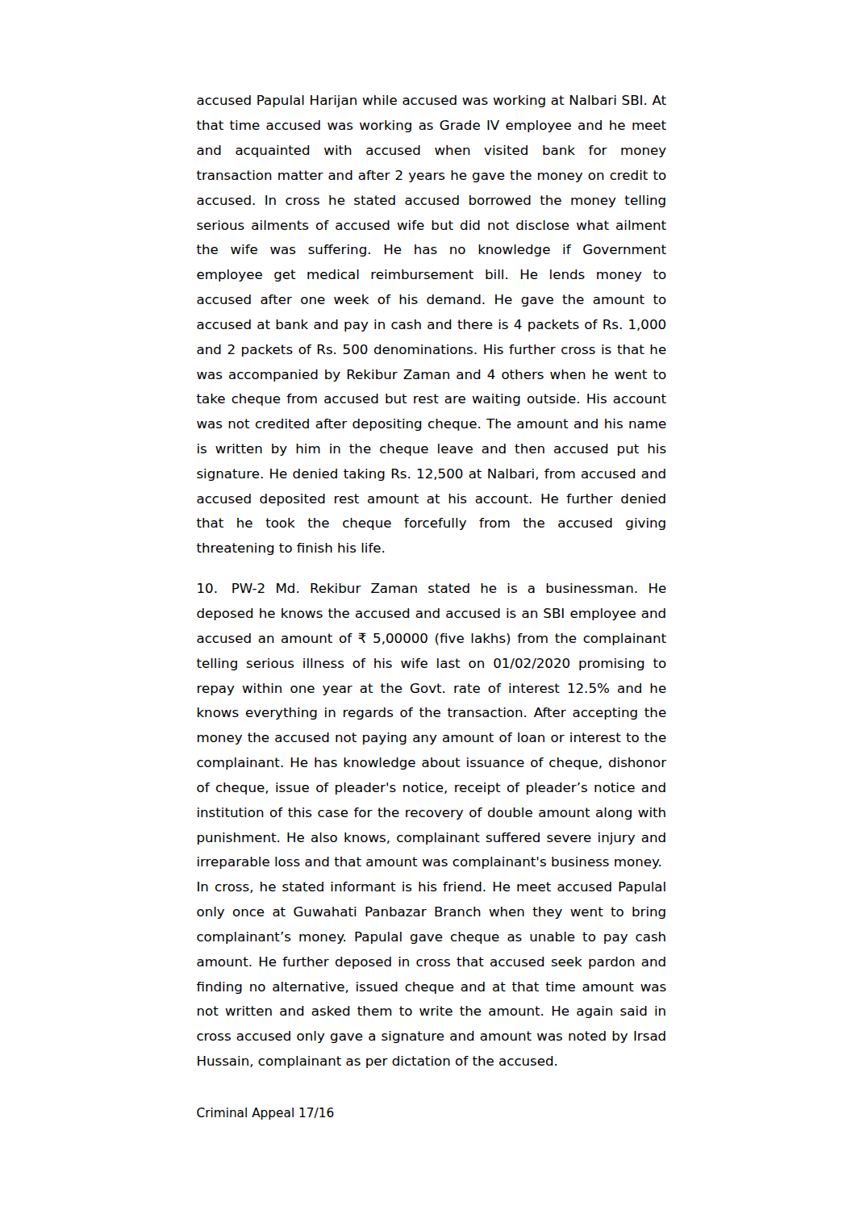accused Papulal Harijan while accused was working at Nalbari SBI. At that time accused was working as Grade IV employee and he meet and acquainted with accused when visited bank for money transaction matter and after 2 years he gave the money on credit to accused. In cross he stated accused borrowed the money telling serious ailments of accused wife but did not disclose what ailment the wife was suffering. He has no knowledge if Government employee get medical reimbursement bill. He lends money to accused after one week of his demand. He gave the amount to accused at bank and pay in cash and there is 4 packets of Rs. 1,000 and 2 packets of Rs. 500 denominations. His further cross is that he was accompanied by Rekibur Zaman and 4 others when he went to take cheque from accused but rest are waiting outside. His account was not credited after depositing cheque. The amount and his name is written by him in the cheque leave and then accused put his signature. He denied taking Rs. 12,500 at Nalbari, from accused and accused deposited rest amount at his account. He further denied that he took the cheque forcefully from the accused giving threatening to finish his life.
10. PW-2 Md. Rekibur Zaman stated he is a businessman. He deposed he knows the accused and accused is an SBI employee and accused an amount of ₹ 5,00000 (five lakhs) from the complainant telling serious illness of his wife last on 01/02/2020 promising to repay within one year at the Govt. rate of interest 12.5% and he knows everything in regards of the transaction. After accepting the money the accused not paying any amount of loan or interest to the complainant. He has knowledge about issuance of cheque, dishonor of cheque, issue of pleader's notice, receipt of pleader’s notice and institution of this case for the recovery of double amount along with punishment. He also knows, complainant suffered severe injury and irreparable loss and that amount was complainant's business money. In cross, he stated informant is his friend. He meet accused Papulal only once at Guwahati Panbazar Branch when they went to bring complainant’s money. Papulal gave cheque as unable to pay cash amount. He further deposed in cross that accused seek pardon and finding no alternative, issued cheque and at that time amount was not written and asked them to write the amount. He again said in cross accused only gave a signature and amount was noted by Irsad Hussain, complainant as per dictation of the accused.
Criminal Appeal 17/16